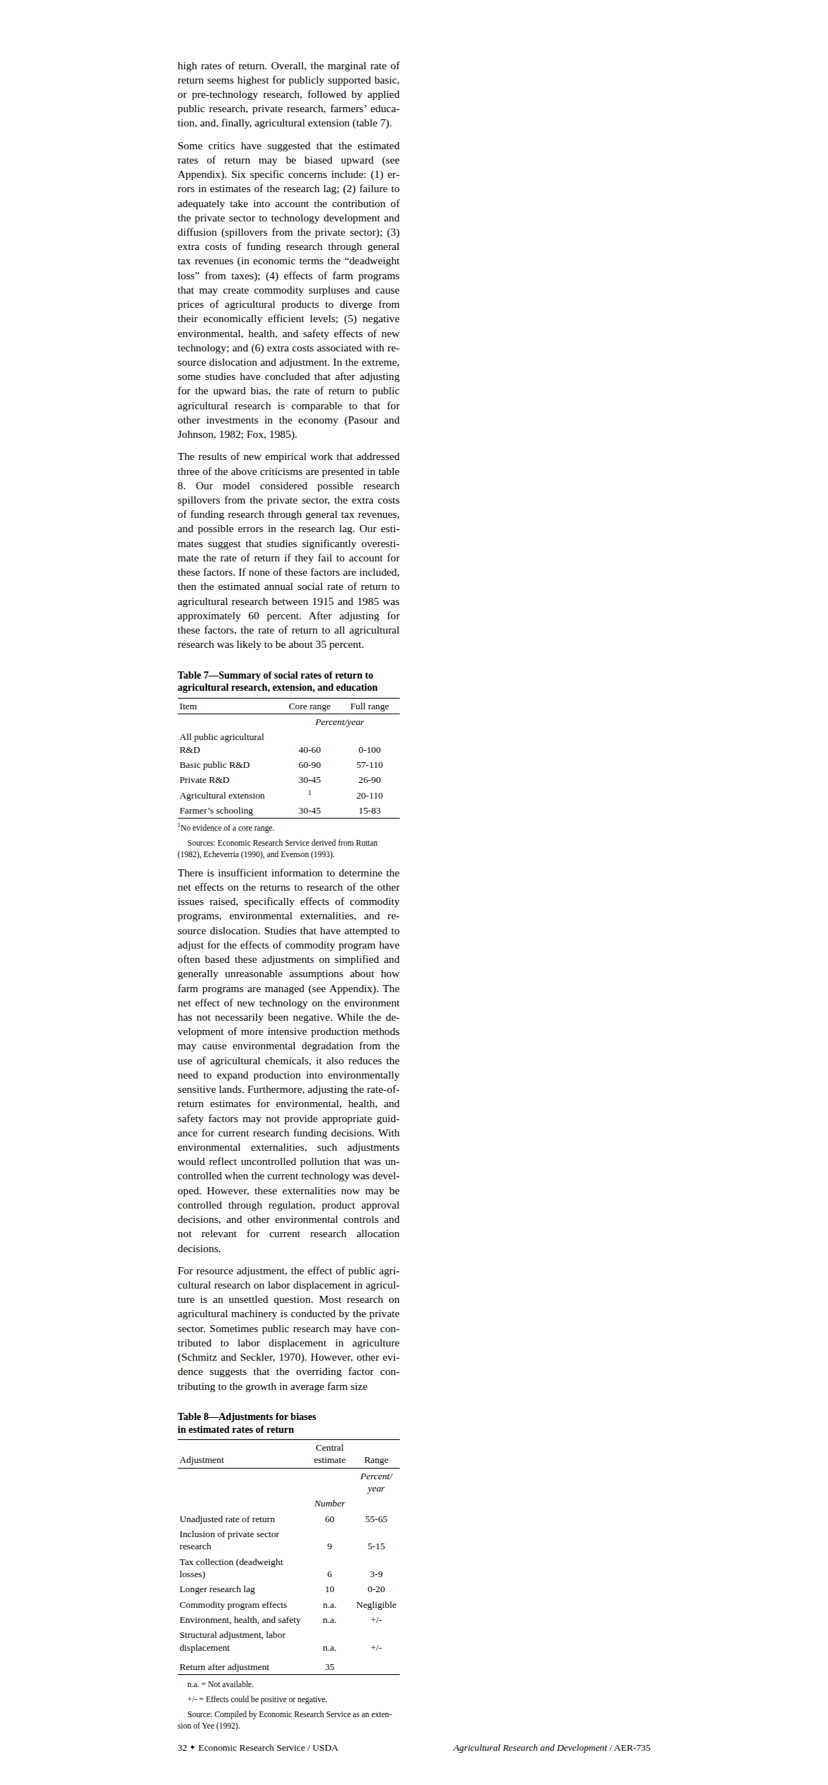high rates of return. Overall, the marginal rate of return seems highest for publicly supported basic, or pre-technology research, followed by applied public research, private research, farmers’ education, and, finally, agricultural extension (table 7).
Some critics have suggested that the estimated rates of return may be biased upward (see Appendix). Six specific concerns include: (1) errors in estimates of the research lag; (2) failure to adequately take into account the contribution of the private sector to technology development and diffusion (spillovers from the private sector); (3) extra costs of funding research through general tax revenues (in economic terms the “deadweight loss” from taxes); (4) effects of farm programs that may create commodity surpluses and cause prices of agricultural products to diverge from their economically efficient levels; (5) negative environmental, health, and safety effects of new technology; and (6) extra costs associated with resource dislocation and adjustment. In the extreme, some studies have concluded that after adjusting for the upward bias, the rate of return to public agricultural research is comparable to that for other investments in the economy (Pasour and Johnson, 1982; Fox, 1985).
The results of new empirical work that addressed three of the above criticisms are presented in table 8. Our model considered possible research spillovers from the private sector, the extra costs of funding research through general tax revenues, and possible errors in the research lag. Our estimates suggest that studies significantly overestimate the rate of return if they fail to account for these factors. If none of these factors are included, then the estimated annual social rate of return to agricultural research between 1915 and 1985 was approximately 60 percent. After adjusting for these factors, the rate of return to all agricultural research was likely to be about 35 percent.
Table 7—Summary of social rates of return to agricultural research, extension, and education
| Item | Core range | Full range |
| --- | --- | --- |
| | Percent/year |
| All public agricultural R&D | 40-60 | 0-100 |
| Basic public R&D | 60-90 | 57-110 |
| Private R&D | 30-45 | 26-90 |
| Agricultural extension | 1 | 20-110 |
| Farmer’s schooling | 30-45 | 15-83 |
1No evidence of a core range.
Sources: Economic Research Service derived from Ruttan (1982), Echeverria (1990), and Evenson (1993).
There is insufficient information to determine the net effects on the returns to research of the other issues raised, specifically effects of commodity programs, environmental externalities, and resource dislocation. Studies that have attempted to adjust for the effects of commodity program have often based these adjustments on simplified and generally unreasonable assumptions about how farm programs are managed (see Appendix). The net effect of new technology on the environment has not necessarily been negative. While the development of more intensive production methods may cause environmental degradation from the use of agricultural chemicals, it also reduces the need to expand production into environmentally sensitive lands. Furthermore, adjusting the rate-of-return estimates for environmental, health, and safety factors may not provide appropriate guidance for current research funding decisions. With environmental externalities, such adjustments would reflect uncontrolled pollution that was uncontrolled when the current technology was developed. However, these externalities now may be controlled through regulation, product approval decisions, and other environmental controls and not relevant for current research allocation decisions.
For resource adjustment, the effect of public agricultural research on labor displacement in agriculture is an unsettled question. Most research on agricultural machinery is conducted by the private sector. Sometimes public research may have contributed to labor displacement in agriculture (Schmitz and Seckler, 1970). However, other evidence suggests that the overriding factor contributing to the growth in average farm size
Table 8—Adjustments for biases
in estimated rates of return
| Adjustment | Central estimate | Range |
| --- | --- | --- |
| | | Percent/ year |
| | Number | |
| Unadjusted rate of return | 60 | 55-65 |
| Inclusion of private sector research | 9 | 5-15 |
| Tax collection (deadweight losses) | 6 | 3-9 |
| Longer research lag | 10 | 0-20 |
| Commodity program effects | n.a. | Negligible |
| Environment, health, and safety | n.a. | +/- |
| Structural adjustment, labor displacement | n.a. | +/- |
| Return after adjustment | 35 | |
n.a. = Not available.
+/- = Effects could be positive or negative.
Source: Compiled by Economic Research Service as an extension of Yee (1992).
32 ✦ Economic Research Service / USDA
Agricultural Research and Development / AER-735